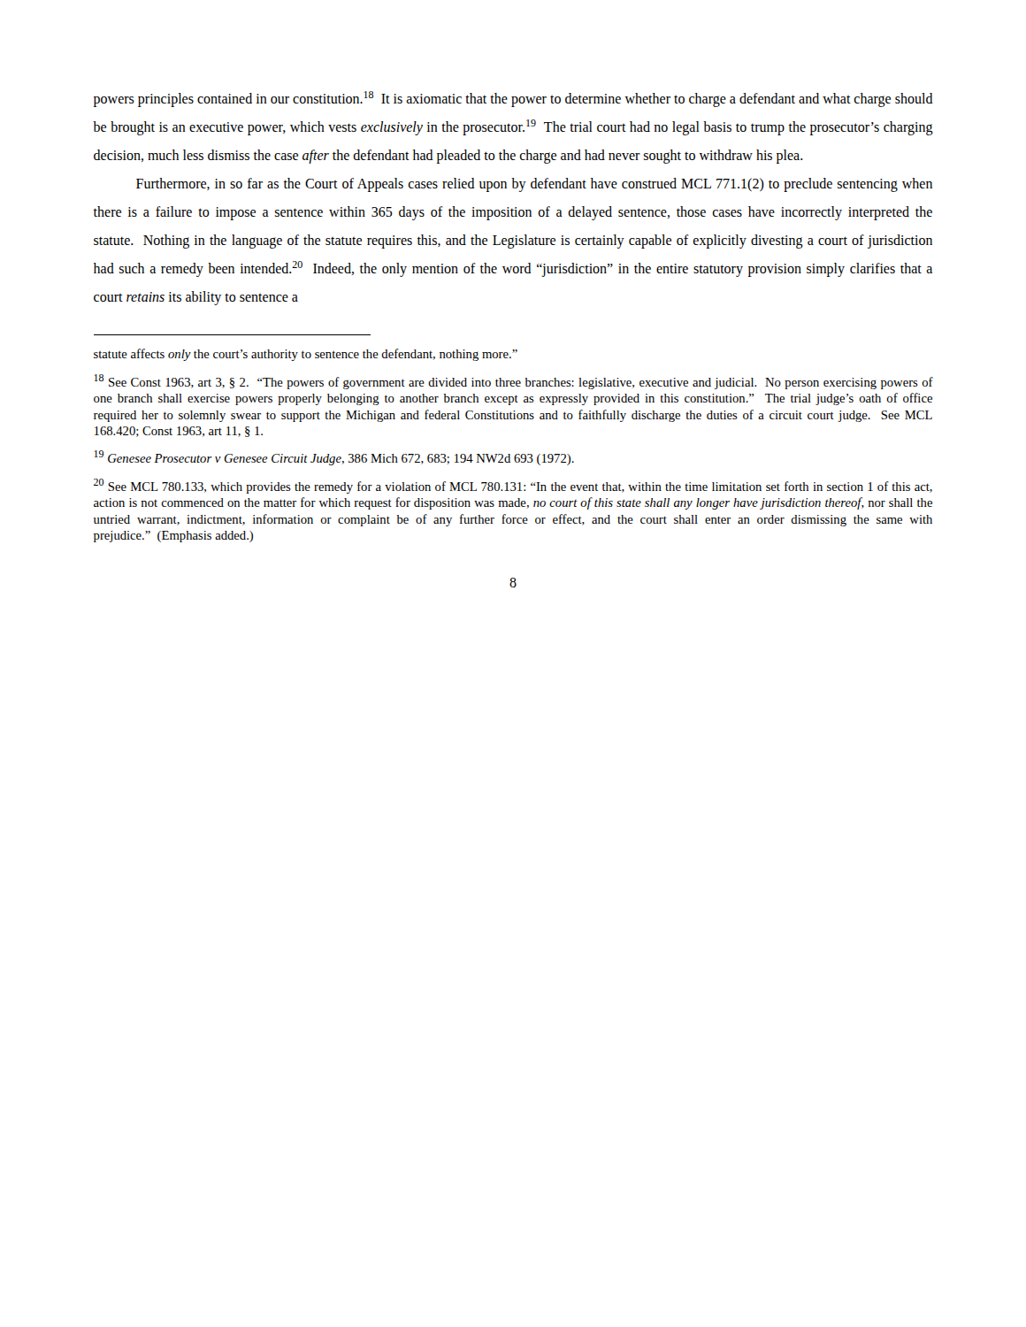powers principles contained in our constitution.18 It is axiomatic that the power to determine whether to charge a defendant and what charge should be brought is an executive power, which vests exclusively in the prosecutor.19 The trial court had no legal basis to trump the prosecutor’s charging decision, much less dismiss the case after the defendant had pleaded to the charge and had never sought to withdraw his plea.
Furthermore, in so far as the Court of Appeals cases relied upon by defendant have construed MCL 771.1(2) to preclude sentencing when there is a failure to impose a sentence within 365 days of the imposition of a delayed sentence, those cases have incorrectly interpreted the statute. Nothing in the language of the statute requires this, and the Legislature is certainly capable of explicitly divesting a court of jurisdiction had such a remedy been intended.20 Indeed, the only mention of the word “jurisdiction” in the entire statutory provision simply clarifies that a court retains its ability to sentence a
statute affects only the court’s authority to sentence the defendant, nothing more.”
18 See Const 1963, art 3, § 2. “The powers of government are divided into three branches: legislative, executive and judicial. No person exercising powers of one branch shall exercise powers properly belonging to another branch except as expressly provided in this constitution.” The trial judge’s oath of office required her to solemnly swear to support the Michigan and federal Constitutions and to faithfully discharge the duties of a circuit court judge. See MCL 168.420; Const 1963, art 11, § 1.
19 Genesee Prosecutor v Genesee Circuit Judge, 386 Mich 672, 683; 194 NW2d 693 (1972).
20 See MCL 780.133, which provides the remedy for a violation of MCL 780.131: “In the event that, within the time limitation set forth in section 1 of this act, action is not commenced on the matter for which request for disposition was made, no court of this state shall any longer have jurisdiction thereof, nor shall the untried warrant, indictment, information or complaint be of any further force or effect, and the court shall enter an order dismissing the same with prejudice.” (Emphasis added.)
8